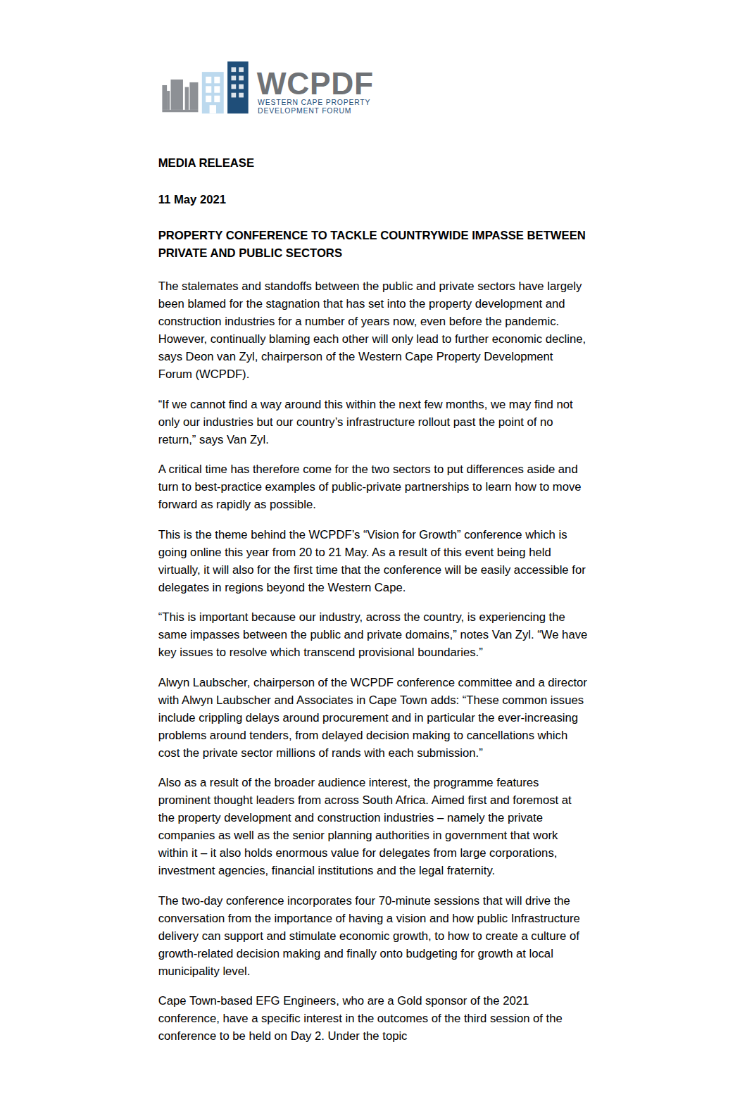WCPDF WESTERN CAPE PROPERTY DEVELOPMENT FORUM
MEDIA RELEASE
11 May 2021
Property conference to tackle countrywide impasse between private and public sectors
The stalemates and standoffs between the public and private sectors have largely been blamed for the stagnation that has set into the property development and construction industries for a number of years now, even before the pandemic. However, continually blaming each other will only lead to further economic decline, says Deon van Zyl, chairperson of the Western Cape Property Development Forum (WCPDF).
“If we cannot find a way around this within the next few months, we may find not only our industries but our country’s infrastructure rollout past the point of no return,” says Van Zyl.
A critical time has therefore come for the two sectors to put differences aside and turn to best-practice examples of public-private partnerships to learn how to move forward as rapidly as possible.
This is the theme behind the WCPDF’s “Vision for Growth” conference which is going online this year from 20 to 21 May. As a result of this event being held virtually, it will also for the first time that the conference will be easily accessible for delegates in regions beyond the Western Cape.
“This is important because our industry, across the country, is experiencing the same impasses between the public and private domains,” notes Van Zyl. “We have key issues to resolve which transcend provisional boundaries.”
Alwyn Laubscher, chairperson of the WCPDF conference committee and a director with Alwyn Laubscher and Associates in Cape Town adds: “These common issues include crippling delays around procurement and in particular the ever-increasing problems around tenders, from delayed decision making to cancellations which cost the private sector millions of rands with each submission.”
Also as a result of the broader audience interest, the programme features prominent thought leaders from across South Africa. Aimed first and foremost at the property development and construction industries – namely the private companies as well as the senior planning authorities in government that work within it – it also holds enormous value for delegates from large corporations, investment agencies, financial institutions and the legal fraternity.
The two-day conference incorporates four 70-minute sessions that will drive the conversation from the importance of having a vision and how public Infrastructure delivery can support and stimulate economic growth, to how to create a culture of growth-related decision making and finally onto budgeting for growth at local municipality level.
Cape Town-based EFG Engineers, who are a Gold sponsor of the 2021 conference, have a specific interest in the outcomes of the third session of the conference to be held on Day 2. Under the topic